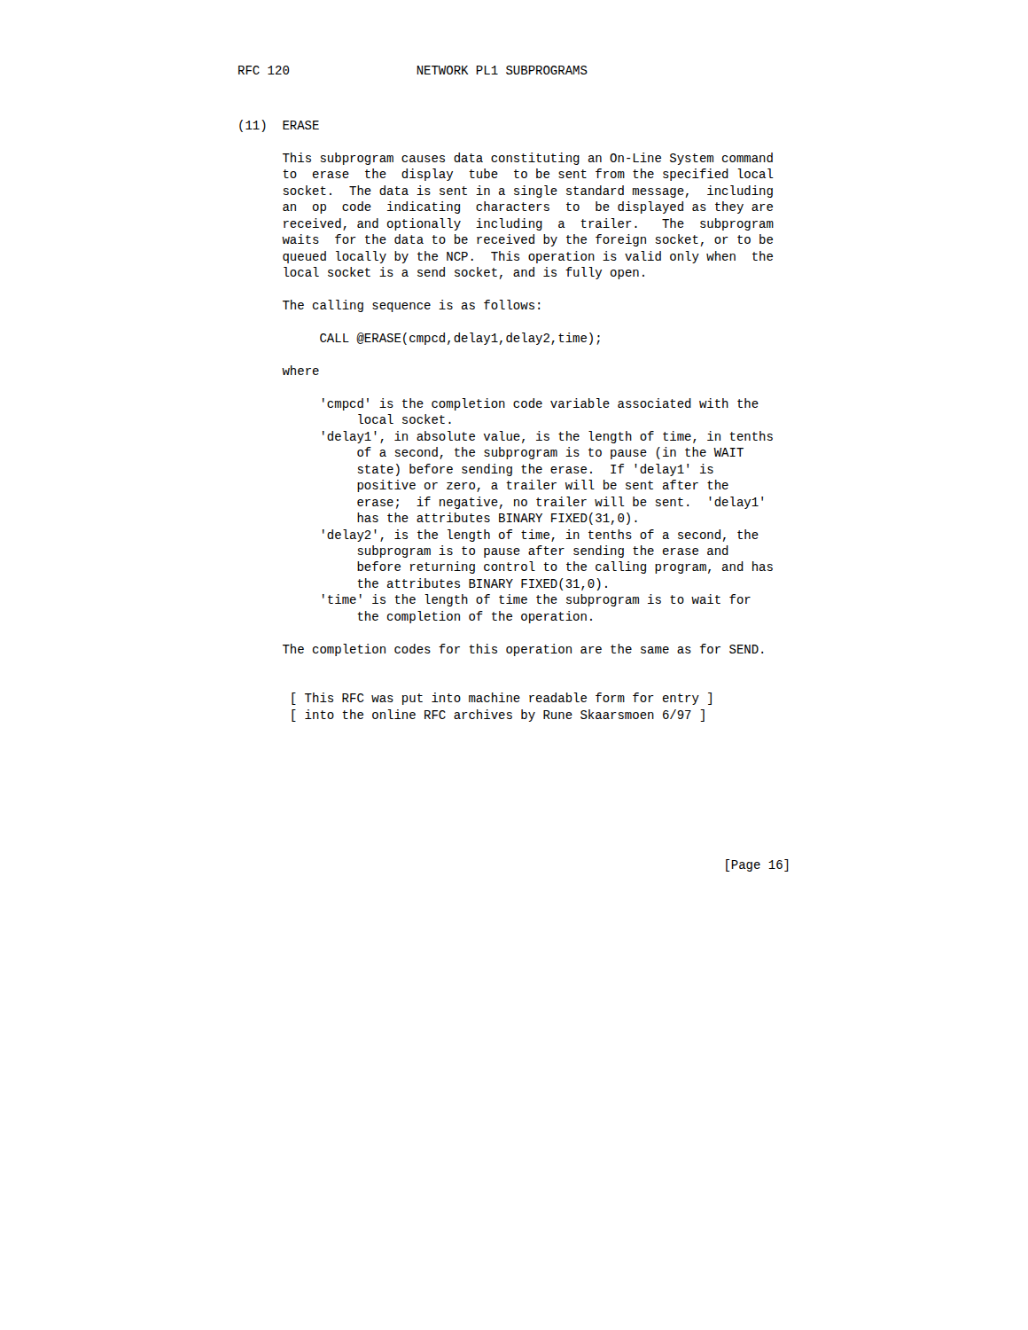RFC 120
NETWORK PL1 SUBPROGRAMS
(11)  ERASE

      This subprogram causes data constituting an On-Line System command
      to  erase  the  display  tube  to be sent from the specified local
      socket.  The data is sent in a single standard message,  including
      an  op  code  indicating  characters  to  be displayed as they are
      received, and optionally  including  a  trailer.   The  subprogram
      waits  for the data to be received by the foreign socket, or to be
      queued locally by the NCP.  This operation is valid only when  the
      local socket is a send socket, and is fully open.

      The calling sequence is as follows:

           CALL @ERASE(cmpcd,delay1,delay2,time);

      where

           'cmpcd' is the completion code variable associated with the
                local socket.
           'delay1', in absolute value, is the length of time, in tenths
                of a second, the subprogram is to pause (in the WAIT
                state) before sending the erase.  If 'delay1' is
                positive or zero, a trailer will be sent after the
                erase;  if negative, no trailer will be sent.  'delay1'
                has the attributes BINARY FIXED(31,0).
           'delay2', is the length of time, in tenths of a second, the
                subprogram is to pause after sending the erase and
                before returning control to the calling program, and has
                the attributes BINARY FIXED(31,0).
           'time' is the length of time the subprogram is to wait for
                the completion of the operation.

      The completion codes for this operation are the same as for SEND.


       [ This RFC was put into machine readable form for entry ]
       [ into the online RFC archives by Rune Skaarsmoen 6/97 ]
[Page 16]